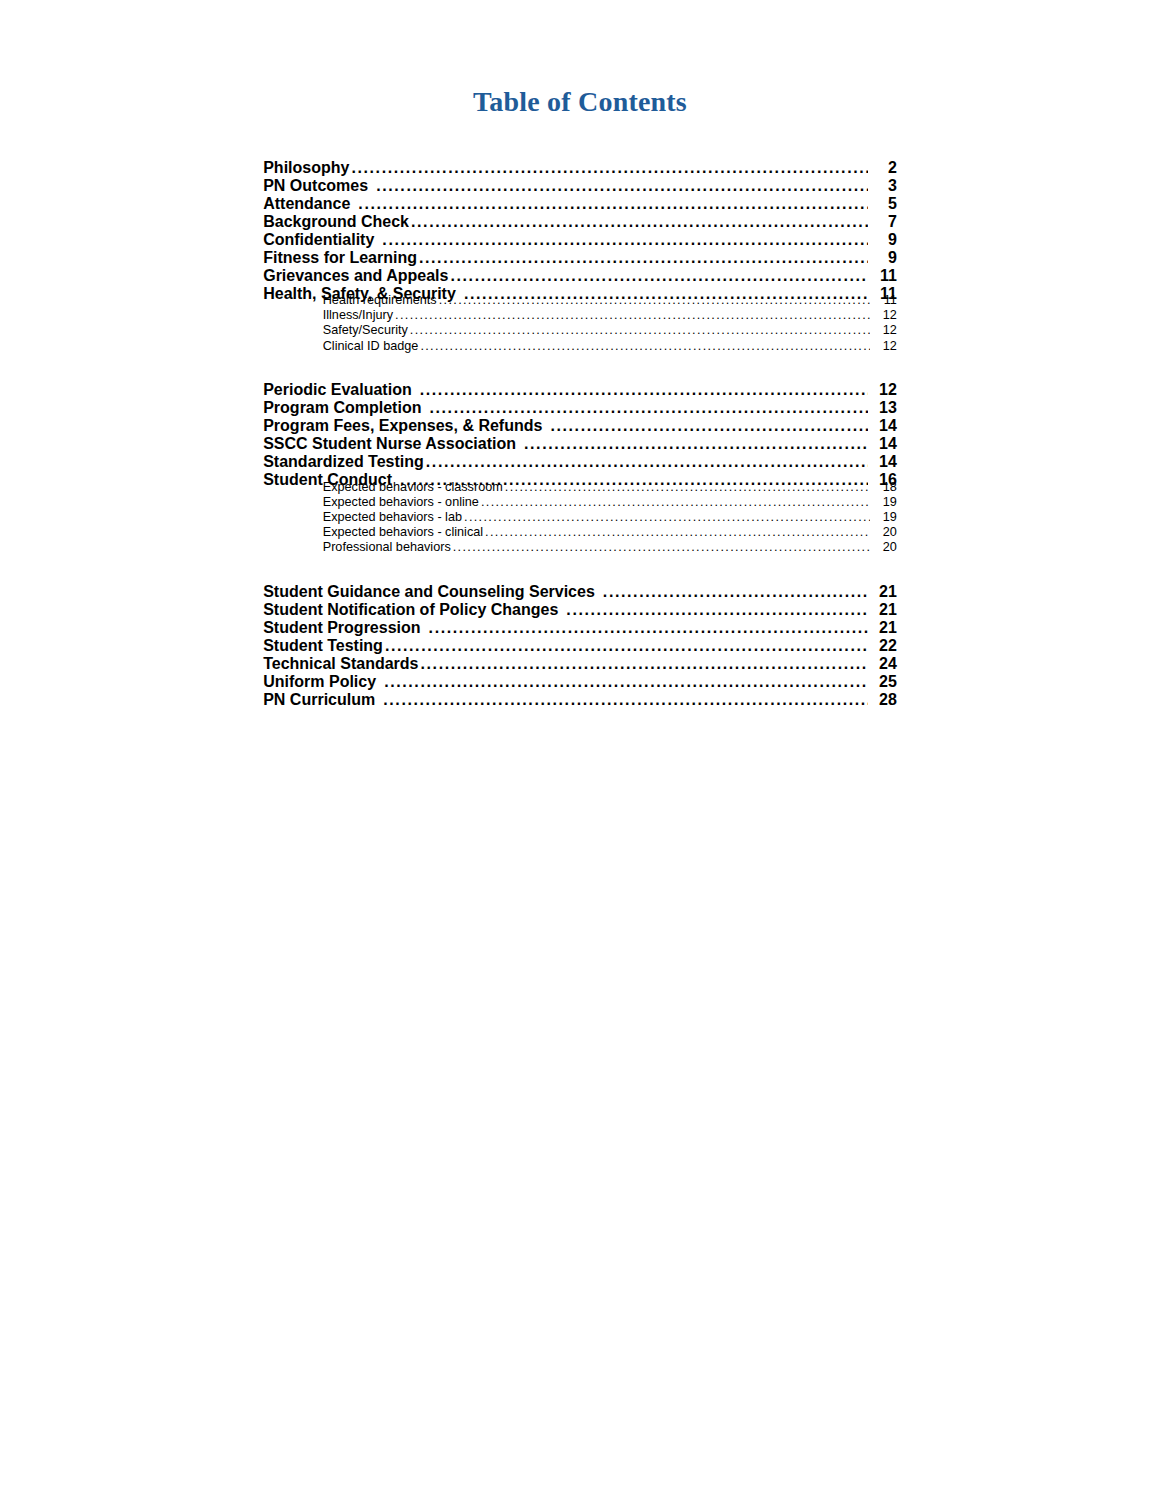Table of Contents
Philosophy................................................................................................................................. 2
PN Outcomes .............................................................................................................................. 3
Attendance ................................................................................................................................ 5
Background Check..................................................................................................................... 7
Confidentiality ........................................................................................................................... 9
Fitness for Learning................................................................................................................... 9
Grievances and Appeals........................................................................................................... 11
Health, Safety, & Security ......................................................................................................... 11
Health requirements......................................................................................................................... 11
Illness/Injury.................................................................................................................................... 12
Safety/Security................................................................................................................................ 12
Clinical ID badge............................................................................................................................. 12
Periodic Evaluation ................................................................................................................... 12
Program Completion ................................................................................................................ 13
Program Fees, Expenses, & Refunds .............................................................................................. 14
SSCC Student Nurse Association .................................................................................................. 14
Standardized Testing..................................................................................................................... 14
Student Conduct ....................................................................................................................... 16
Expected behaviors - classroom....................................................................................................... 18
Expected behaviors - online............................................................................................................... 19
Expected behaviors - lab..................................................................................................................... 19
Expected behaviors - clinical.............................................................................................................. 20
Professional behaviors..................................................................................................................... 20
Student Guidance and Counseling Services ....................................................................................... 21
Student Notification of Policy Changes ........................................................................................... 21
Student Progression .................................................................................................................. 21
Student Testing............................................................................................................................. 22
Technical Standards..................................................................................................................... 24
Uniform Policy ........................................................................................................................... 25
PN Curriculum ........................................................................................................................... 28